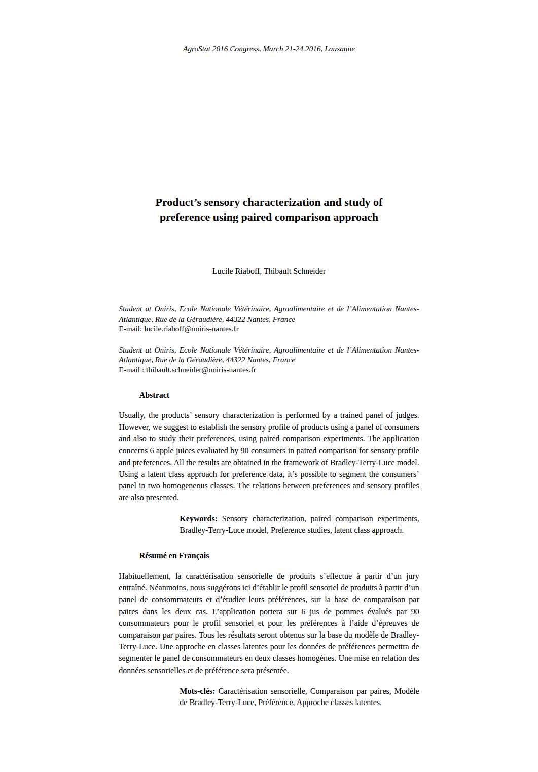AgroStat 2016 Congress, March 21-24 2016, Lausanne
Product’s sensory characterization and study of preference using paired comparison approach
Lucile Riaboff, Thibault Schneider
Student at Oniris, Ecole Nationale Vétérinaire, Agroalimentaire et de l’Alimentation Nantes-Atlantique, Rue de la Géraudière, 44322 Nantes, France
E-mail: lucile.riaboff@oniris-nantes.fr
Student at Oniris, Ecole Nationale Vétérinaire, Agroalimentaire et de l’Alimentation Nantes-Atlantique, Rue de la Géraudière, 44322 Nantes, France
E-mail : thibault.schneider@oniris-nantes.fr
Abstract
Usually, the products’ sensory characterization is performed by a trained panel of judges. However, we suggest to establish the sensory profile of products using a panel of consumers and also to study their preferences, using paired comparison experiments. The application concerns 6 apple juices evaluated by 90 consumers in paired comparison for sensory profile and preferences. All the results are obtained in the framework of Bradley-Terry-Luce model. Using a latent class approach for preference data, it’s possible to segment the consumers’ panel in two homogeneous classes. The relations between preferences and sensory profiles are also presented.
Keywords: Sensory characterization, paired comparison experiments, Bradley-Terry-Luce model, Preference studies, latent class approach.
Résumé en Français
Habituellement, la caractérisation sensorielle de produits s’effectue à partir d’un jury entraîné. Néanmoins, nous suggérons ici d’établir le profil sensoriel de produits à partir d’un panel de consommateurs et d’étudier leurs préférences, sur la base de comparaison par paires dans les deux cas. L’application portera sur 6 jus de pommes évalués par 90 consommateurs pour le profil sensoriel et pour les préférences à l’aide d’épreuves de comparaison par paires. Tous les résultats seront obtenus sur la base du modèle de Bradley-Terry-Luce. Une approche en classes latentes pour les données de préférences permettra de segmenter le panel de consommateurs en deux classes homogènes. Une mise en relation des données sensorielles et de préférence sera présentée.
Mots-clés: Caractérisation sensorielle, Comparaison par paires, Modèle de Bradley-Terry-Luce, Préférence, Approche classes latentes.